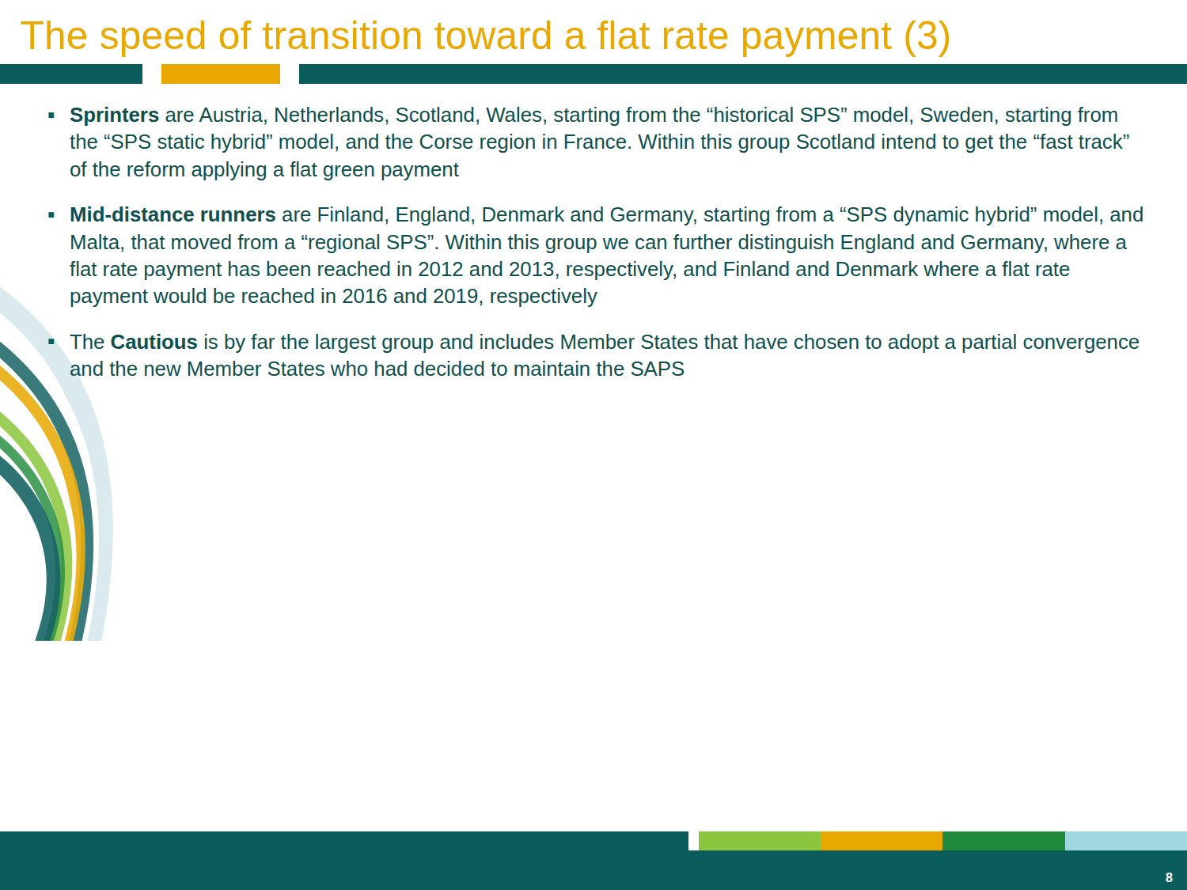The speed of transition toward a flat rate payment (3)
Sprinters are Austria, Netherlands, Scotland, Wales, starting from the “historical SPS” model, Sweden, starting from the “SPS static hybrid” model, and the Corse region in France. Within this group Scotland intend to get the “fast track” of the reform applying a flat green payment
Mid-distance runners are Finland, England, Denmark and Germany, starting from a “SPS dynamic hybrid” model, and Malta, that moved from a “regional SPS”. Within this group we can further distinguish England and Germany, where a flat rate payment has been reached in 2012 and 2013, respectively, and Finland and Denmark where a flat rate payment would be reached in 2016 and 2019, respectively
The Cautious is by far the largest group and includes Member States that have chosen to adopt a partial convergence and the new Member States who had decided to maintain the SAPS
8